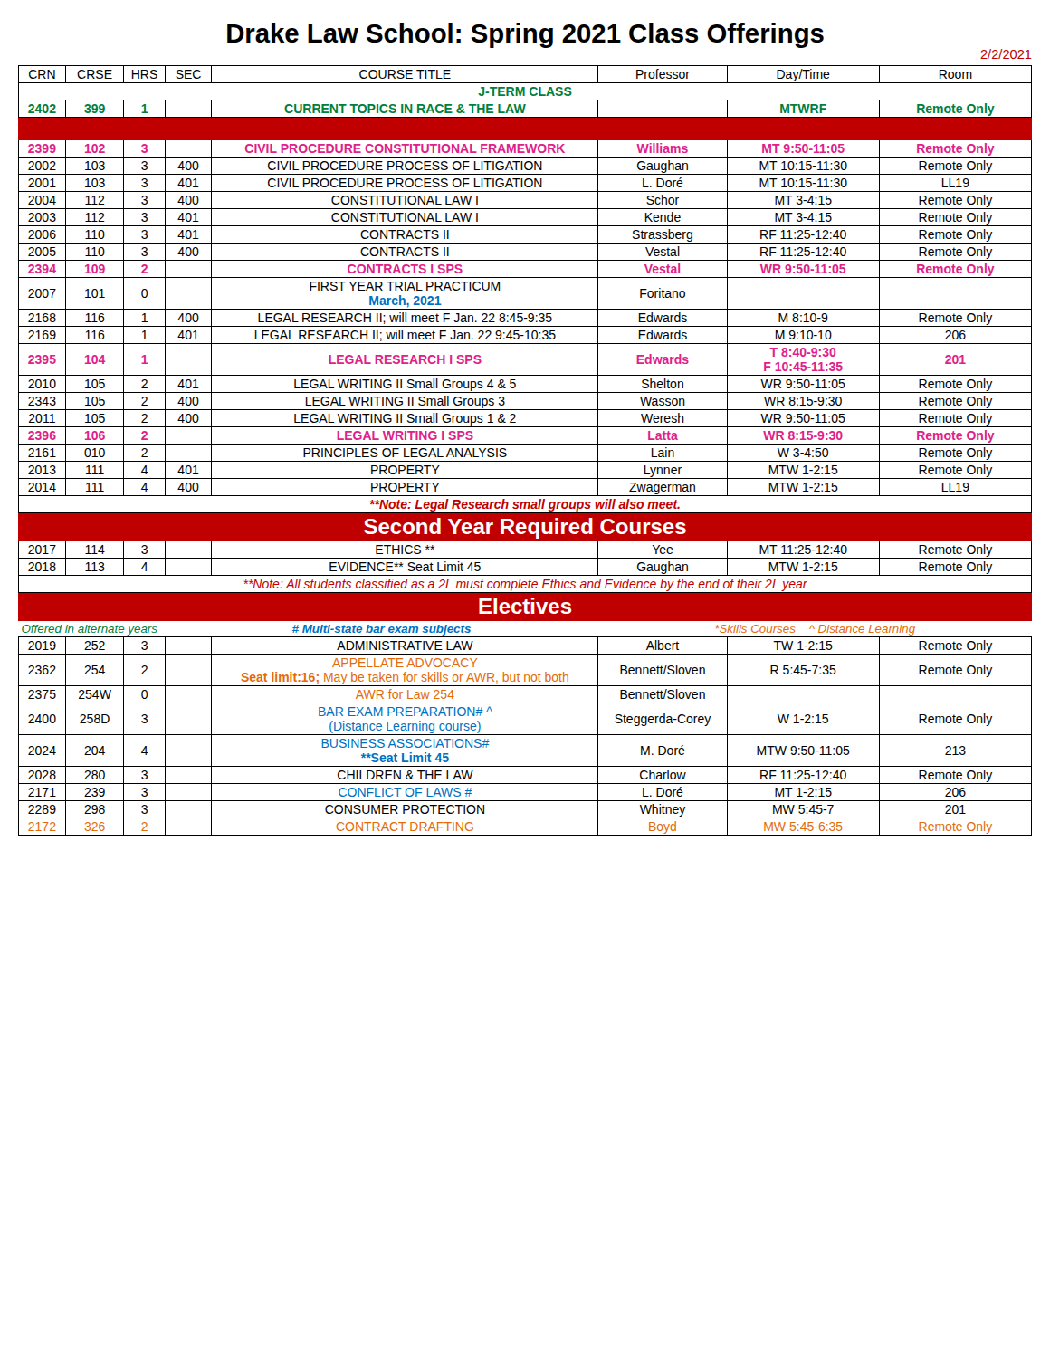Drake Law School: Spring 2021 Class Offerings
2/2/2021
| CRN | CRSE | HRS | SEC | COURSE TITLE | Professor | Day/Time | Room |
| --- | --- | --- | --- | --- | --- | --- | --- |
| J-TERM CLASS |
| 2402 | 399 | 1 | | CURRENT TOPICS IN RACE & THE LAW | | MTWRF | Remote Only |
| 2399 | 102 | 3 | | CIVIL PROCEDURE CONSTITUTIONAL FRAMEWORK | Williams | MT 9:50-11:05 | Remote Only |
| 2002 | 103 | 3 | 400 | CIVIL PROCEDURE PROCESS OF LITIGATION | Gaughan | MT 10:15-11:30 | Remote Only |
| 2001 | 103 | 3 | 401 | CIVIL PROCEDURE PROCESS OF LITIGATION | L. Doré | MT 10:15-11:30 | LL19 |
| 2004 | 112 | 3 | 400 | CONSTITUTIONAL LAW I | Schor | MT 3-4:15 | Remote Only |
| 2003 | 112 | 3 | 401 | CONSTITUTIONAL LAW I | Kende | MT 3-4:15 | Remote Only |
| 2006 | 110 | 3 | 401 | CONTRACTS II | Strassberg | RF 11:25-12:40 | Remote Only |
| 2005 | 110 | 3 | 400 | CONTRACTS II | Vestal | RF 11:25-12:40 | Remote Only |
| 2394 | 109 | 2 | | CONTRACTS I SPS | Vestal | WR 9:50-11:05 | Remote Only |
| 2007 | 101 | 0 | | FIRST YEAR TRIAL PRACTICUM March, 2021 | Foritano | | |
| 2168 | 116 | 1 | 400 | LEGAL RESEARCH II; will meet F Jan. 22 8:45-9:35 | Edwards | M 8:10-9 | Remote Only |
| 2169 | 116 | 1 | 401 | LEGAL RESEARCH II; will meet F Jan. 22 9:45-10:35 | Edwards | M 9:10-10 | 206 |
| 2395 | 104 | 1 | | LEGAL RESEARCH I SPS | Edwards | T 8:40-9:30 F 10:45-11:35 | 201 |
| 2010 | 105 | 2 | 401 | LEGAL WRITING II Small Groups 4 & 5 | Shelton | WR 9:50-11:05 | Remote Only |
| 2343 | 105 | 2 | 400 | LEGAL WRITING II Small Groups 3 | Wasson | WR 8:15-9:30 | Remote Only |
| 2011 | 105 | 2 | 400 | LEGAL WRITING II Small Groups 1 & 2 | Weresh | WR 9:50-11:05 | Remote Only |
| 2396 | 106 | 2 | | LEGAL WRITING I SPS | Latta | WR 8:15-9:30 | Remote Only |
| 2161 | 010 | 2 | | PRINCIPLES OF LEGAL ANALYSIS | Lain | W 3-4:50 | Remote Only |
| 2013 | 111 | 4 | 401 | PROPERTY | Lynner | MTW 1-2:15 | Remote Only |
| 2014 | 111 | 4 | 400 | PROPERTY | Zwagerman | MTW 1-2:15 | LL19 |
| **Note: Legal Research small groups will also meet. |
| Second Year Required Courses |
| 2017 | 114 | 3 | | ETHICS ** | Yee | MT 11:25-12:40 | Remote Only |
| 2018 | 113 | 4 | | EVIDENCE** Seat Limit 45 | Gaughan | MTW 1-2:15 | Remote Only |
| **Note: All students classified as a 2L must complete Ethics and Evidence by the end of their 2L year |
| Electives |
| Offered in alternate years | # Multi-state bar exam subjects | *Skills Courses ^ Distance Learning |
| 2019 | 252 | 3 | | ADMINISTRATIVE LAW | Albert | TW 1-2:15 | Remote Only |
| 2362 | 254 | 2 | | APPELLATE ADVOCACY Seat limit:16; May be taken for skills or AWR, but not both | Bennett/Sloven | R 5:45-7:35 | Remote Only |
| 2375 | 254W | 0 | | AWR for Law 254 | Bennett/Sloven | | |
| 2400 | 258D | 3 | | BAR EXAM PREPARATION# ^ (Distance Learning course) | Steggerda-Corey | W 1-2:15 | Remote Only |
| 2024 | 204 | 4 | | BUSINESS ASSOCIATIONS# **Seat Limit 45 | M. Doré | MTW 9:50-11:05 | 213 |
| 2028 | 280 | 3 | | CHILDREN & THE LAW | Charlow | RF 11:25-12:40 | Remote Only |
| 2171 | 239 | 3 | | CONFLICT OF LAWS # | L. Doré | MT 1-2:15 | 206 |
| 2289 | 298 | 3 | | CONSUMER PROTECTION | Whitney | MW 5:45-7 | 201 |
| 2172 | 326 | 2 | | CONTRACT DRAFTING | Boyd | MW 5:45-6:35 | Remote Only |